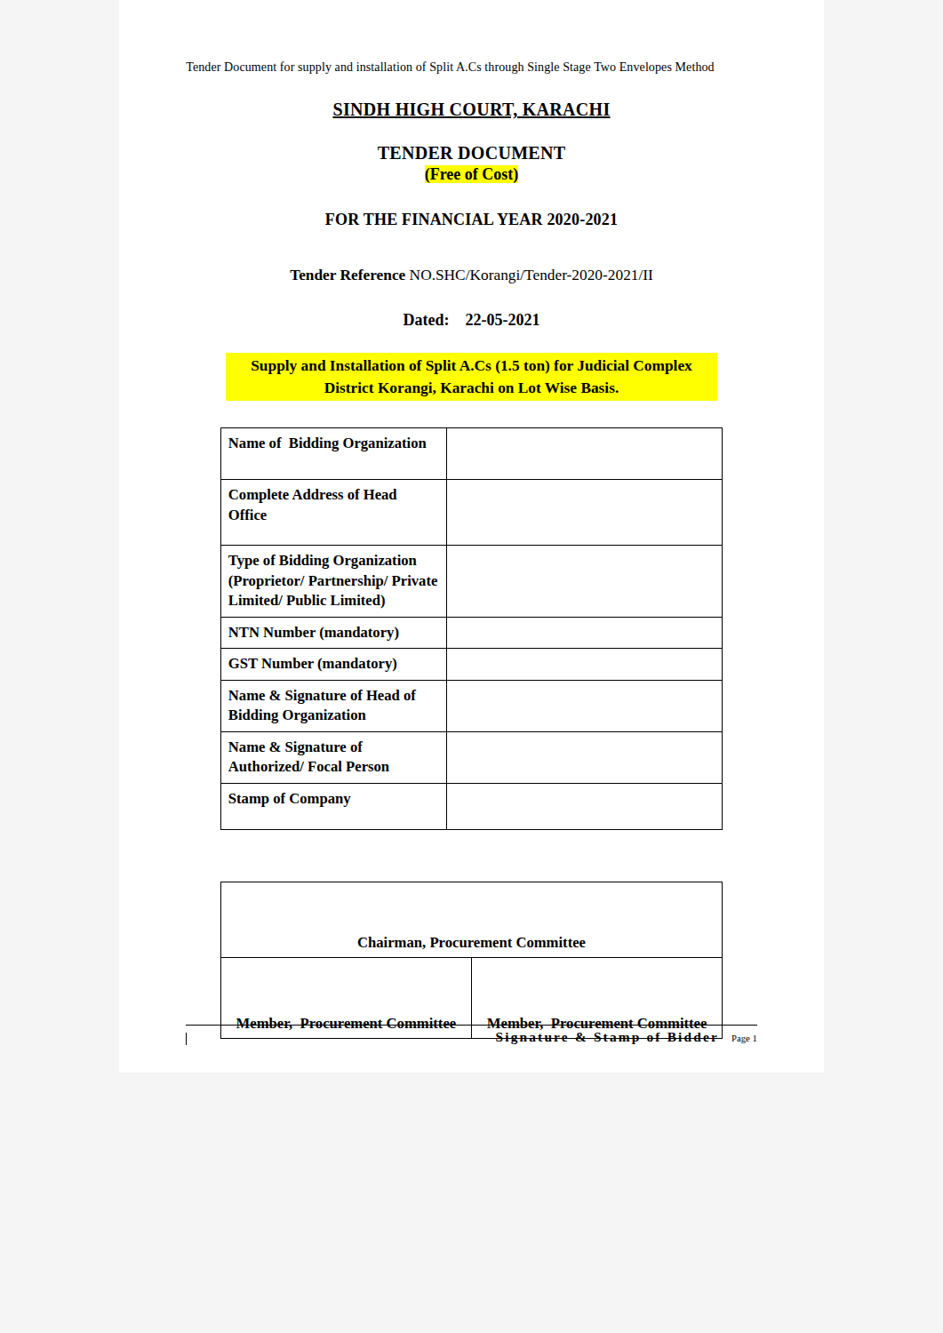Tender Document for supply and installation of Split A.Cs through Single Stage Two Envelopes Method
SINDH HIGH COURT, KARACHI
TENDER DOCUMENT
(Free of Cost)
FOR THE FINANCIAL YEAR 2020-2021
Tender Reference NO.SHC/Korangi/Tender-2020-2021/II
Dated: 22-05-2021
Supply and Installation of Split A.Cs (1.5 ton) for Judicial Complex District Korangi, Karachi on Lot Wise Basis.
| Name of Bidding Organization | |
| Complete Address of Head Office | |
| Type of Bidding Organization (Proprietor/ Partnership/ Private Limited/ Public Limited) | |
| NTN Number (mandatory) | |
| GST Number (mandatory) | |
| Name & Signature of Head of Bidding Organization | |
| Name & Signature of Authorized/ Focal Person | |
| Stamp of Company | |
| Chairman, Procurement Committee |
| Member, Procurement Committee | Member, Procurement Committee |
Signature & Stamp of Bidder Page 1